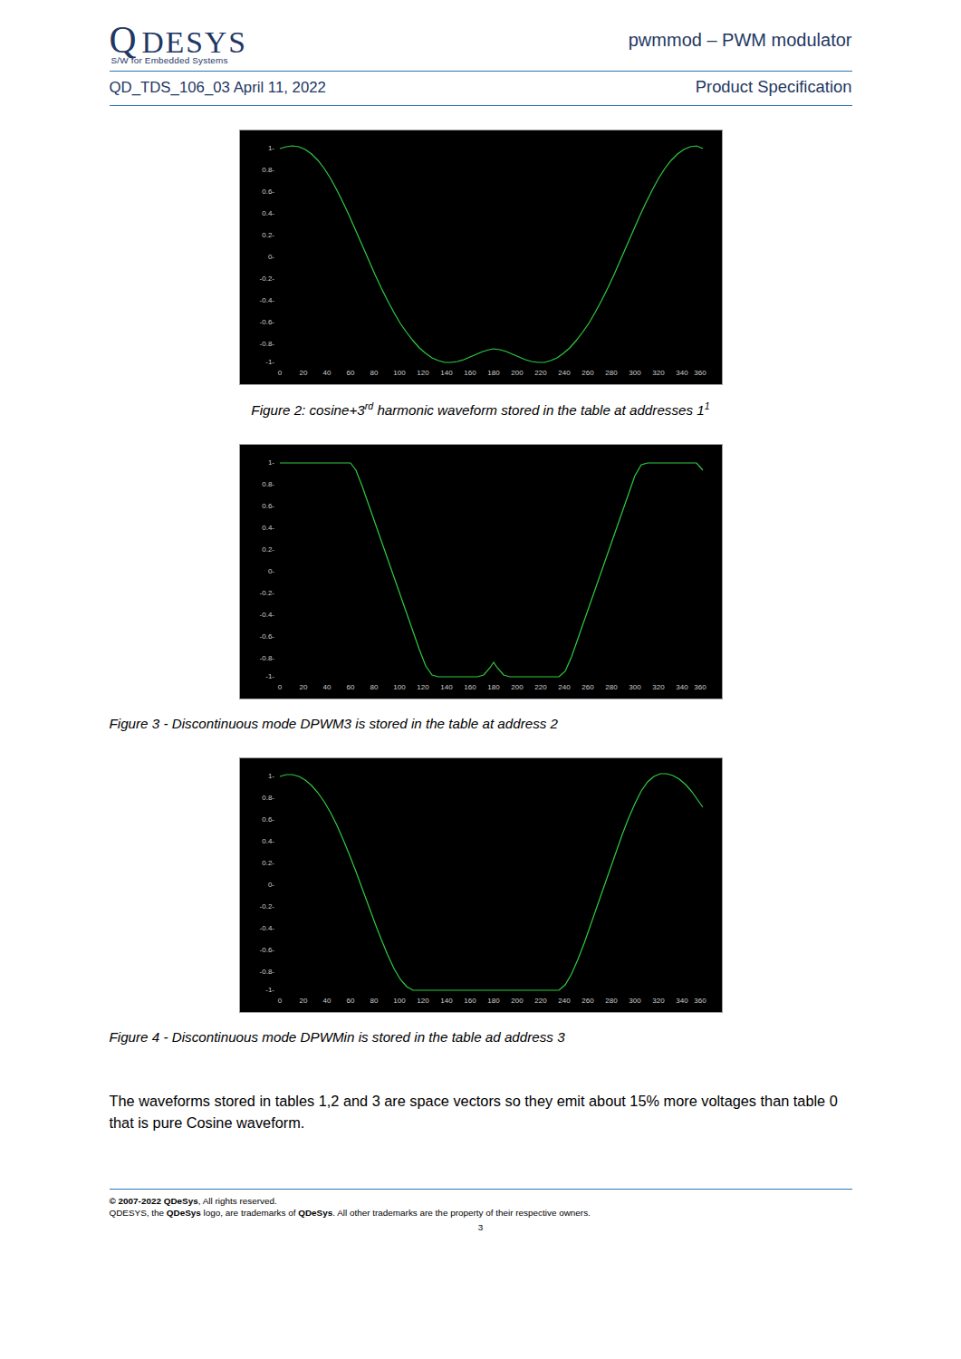QDESYS S/W for Embedded Systems
pwmmod – PWM modulator
QD_TDS_106_03 April 11, 2022 Product Specification
1- 0.8- 0.6- 0.4- 0.2- 0- -0.2- -0.4- -0.6- -0.8- -1- 0 20 40 60 80 100 120 140 160 180 200 220 240 260 280 300 320 340 360
Figure 2: cosine+3rd harmonic waveform stored in the table at addresses 11
1- 0.8- 0.6- 0.4- 0.2- 0- -0.2- -0.4- -0.6- -0.8- -1- 0 20 40 60 80 100 120 140 160 180 200 220 240 260 280 300 320 340 360
Figure 3 - Discontinuous mode DPWM3 is stored in the table at address 2
1- 0.8- 0.6- 0.4- 0.2- 0- -0.2- -0.4- -0.6- -0.8- -1- 0 20 40 60 80 100 120 140 160 180 200 220 240 260 280 300 320 340 360
Figure 4 - Discontinuous mode DPWMin is stored in the table ad address 3
The waveforms stored in tables 1,2 and 3 are space vectors so they emit about 15% more voltages than table 0 that is pure Cosine waveform.
© 2007-2022 QDeSys, All rights reserved.
QDESYS, the QDeSys logo, are trademarks of QDeSys. All other trademarks are the property of their respective owners.
3